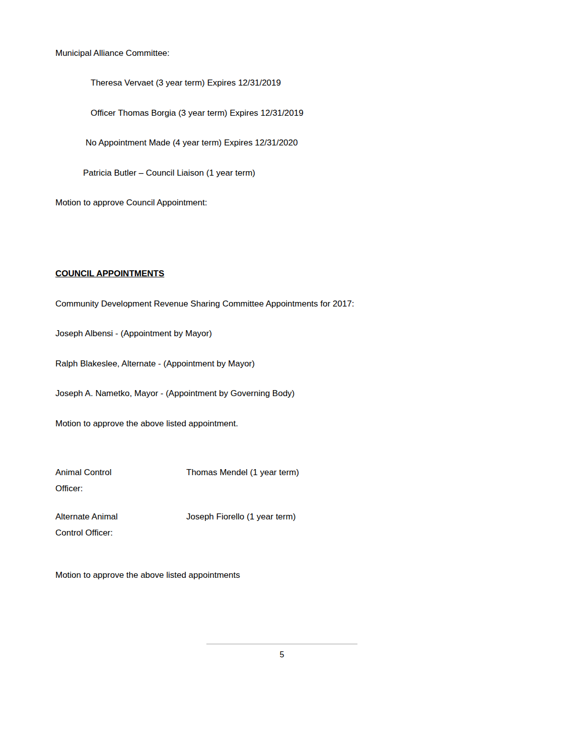Municipal Alliance Committee:
Theresa Vervaet (3 year term) Expires 12/31/2019
Officer Thomas Borgia (3 year term) Expires 12/31/2019
No Appointment Made (4 year term) Expires 12/31/2020
Patricia Butler – Council Liaison (1 year term)
Motion to approve Council Appointment:
COUNCIL APPOINTMENTS
Community Development Revenue Sharing Committee Appointments for 2017:
Joseph Albensi - (Appointment by Mayor)
Ralph Blakeslee, Alternate - (Appointment by Mayor)
Joseph A. Nametko, Mayor - (Appointment by Governing Body)
Motion to approve the above listed appointment.
| Animal Control Officer: | Thomas Mendel (1 year term) |
| Alternate Animal Control Officer: | Joseph Fiorello (1 year term) |
Motion to approve the above listed appointments
5